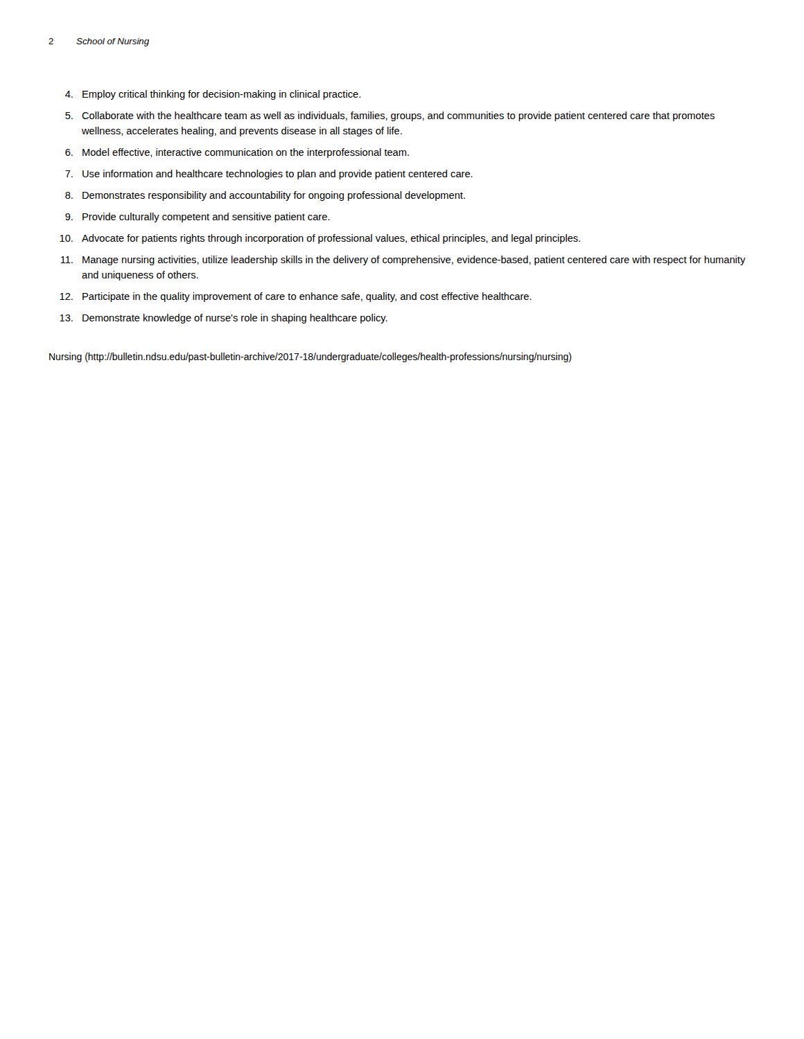2 School of Nursing
Employ critical thinking for decision-making in clinical practice.
Collaborate with the healthcare team as well as individuals, families, groups, and communities to provide patient centered care that promotes wellness, accelerates healing, and prevents disease in all stages of life.
Model effective, interactive communication on the interprofessional team.
Use information and healthcare technologies to plan and provide patient centered care.
Demonstrates responsibility and accountability for ongoing professional development.
Provide culturally competent and sensitive patient care.
Advocate for patients rights through incorporation of professional values, ethical principles, and legal principles.
Manage nursing activities, utilize leadership skills in the delivery of comprehensive, evidence-based, patient centered care with respect for humanity and uniqueness of others.
Participate in the quality improvement of care to enhance safe, quality, and cost effective healthcare.
Demonstrate knowledge of nurse's role in shaping healthcare policy.
Nursing (http://bulletin.ndsu.edu/past-bulletin-archive/2017-18/undergraduate/colleges/health-professions/nursing/nursing)